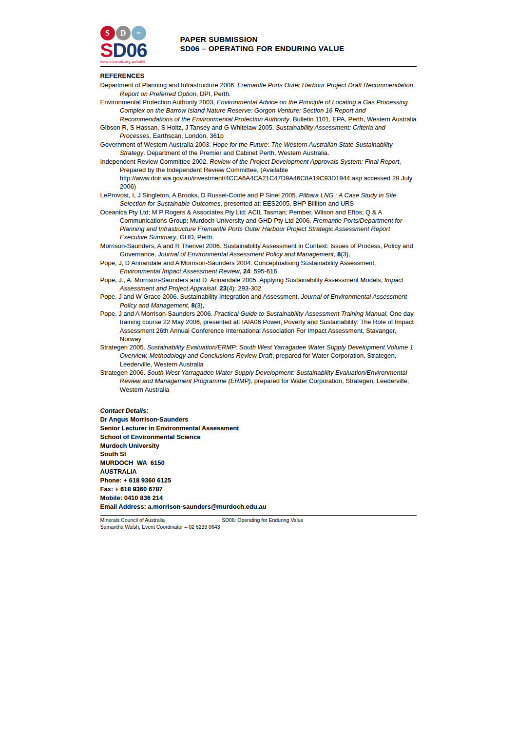S
D
~
SD 06
www.minerals.org.au/sd06
PAPER SUBMISSION
SD06 – OPERATING FOR ENDURING VALUE
REFERENCES
Department of Planning and Infrastructure 2006. Fremantle Ports Outer Harbour Project Draft Recommendation Report on Preferred Option, DPI, Perth.
Environmental Protection Authority 2003, Environmental Advice on the Principle of Locating a Gas Processing Complex on the Barrow Island Nature Reserve: Gorgon Venture; Section 16 Report and Recommendations of the Environmental Protection Authority. Bulletin 1101, EPA, Perth, Western Australia
Gibson R, S Hassan, S Holtz, J Tansey and G Whitelaw 2005. Sustainability Assessment: Criteria and Processes, Earthscan, London, 361p
Government of Western Australia 2003. Hope for the Future: The Western Australian State Sustainability Strategy. Department of the Premier and Cabinet Perth, Western Australia.
Independent Review Committee 2002. Review of the Project Development Approvals System: Final Report, Prepared by the Independent Review Committee, (Available http://www.doir.wa.gov.au/investment/4CCA6A4CA21C47D9A46C8A19C93D1944.asp accessed 28 July 2006)
LeProvost, I, J Singleton, A Brooks, D Russel-Coote and P Sinel 2005. Pilbara LNG : A Case Study in Site Selection for Sustainable Outcomes, presented at: EES2005, BHP Billiton and URS
Oceanica Pty Ltd; M P Rogers & Associates Pty Ltd; ACIL Tasman; Pember, Wilson and Eftos; Q & A Communications Group; Murdoch University and GHD Pty Ltd 2006. Fremantle Ports/Department for Planning and Infrastructure Fremantle Ports Outer Harbour Project Strategic Assessment Report Executive Summary, GHD, Perth.
Morrison-Saunders, A and R Therivel 2006. Sustainability Assessment in Context: Issues of Process, Policy and Governance, Journal of Environmental Assessment Policy and Management, 8(3),
Pope, J, D Annandale and A Morrison-Saunders 2004. Conceptualising Sustainability Assessment, Environmental Impact Assessment Review, 24: 595-616
Pope, J., A. Morrison-Saunders and D. Annandale 2005. Applying Sustainability Assessment Models, Impact Assessment and Project Appraisal, 23(4): 293-302
Pope, J and W Grace 2006. Sustainability Integration and Assessment, Journal of Environmental Assessment Policy and Management, 8(3),
Pope, J and A Morrison-Saunders 2006. Practical Guide to Sustainability Assessment Training Manual, One day training course 22 May 2006, presented at: IAIA06 Power, Poverty and Sustainability: The Role of Impact Assessment 26th Annual Conference International Association For Impact Assessment, Stavanger, Norway
Strategen 2005. Sustainability Evaluation/ERMP: South West Yarragadee Water Supply Development Volume 1 Overview, Methodology and Conclusions Review Draft, prepared for Water Corporation, Strategen, Leederville, Western Australia
Strategen 2006. South West Yarragadee Water Supply Development: Sustainability Evaluation/Environmental Review and Management Programme (ERMP), prepared for Water Corporation, Strategen, Leederville, Western Australia
Contact Details:
Dr Angus Morrison-Saunders
Senior Lecturer in Environmental Assessment
School of Environmental Science
Murdoch University
South St
MURDOCH WA 6150
AUSTRALIA
Phone: + 618 9360 6125
Fax: + 618 9360 6787
Mobile: 0410 836 214
Email Address: a.morrison-saunders@murdoch.edu.au
Minerals Council of Australia
SD06: Operating for Enduring Value
Samantha Walsh, Event Coordinator – 02 6233 0643